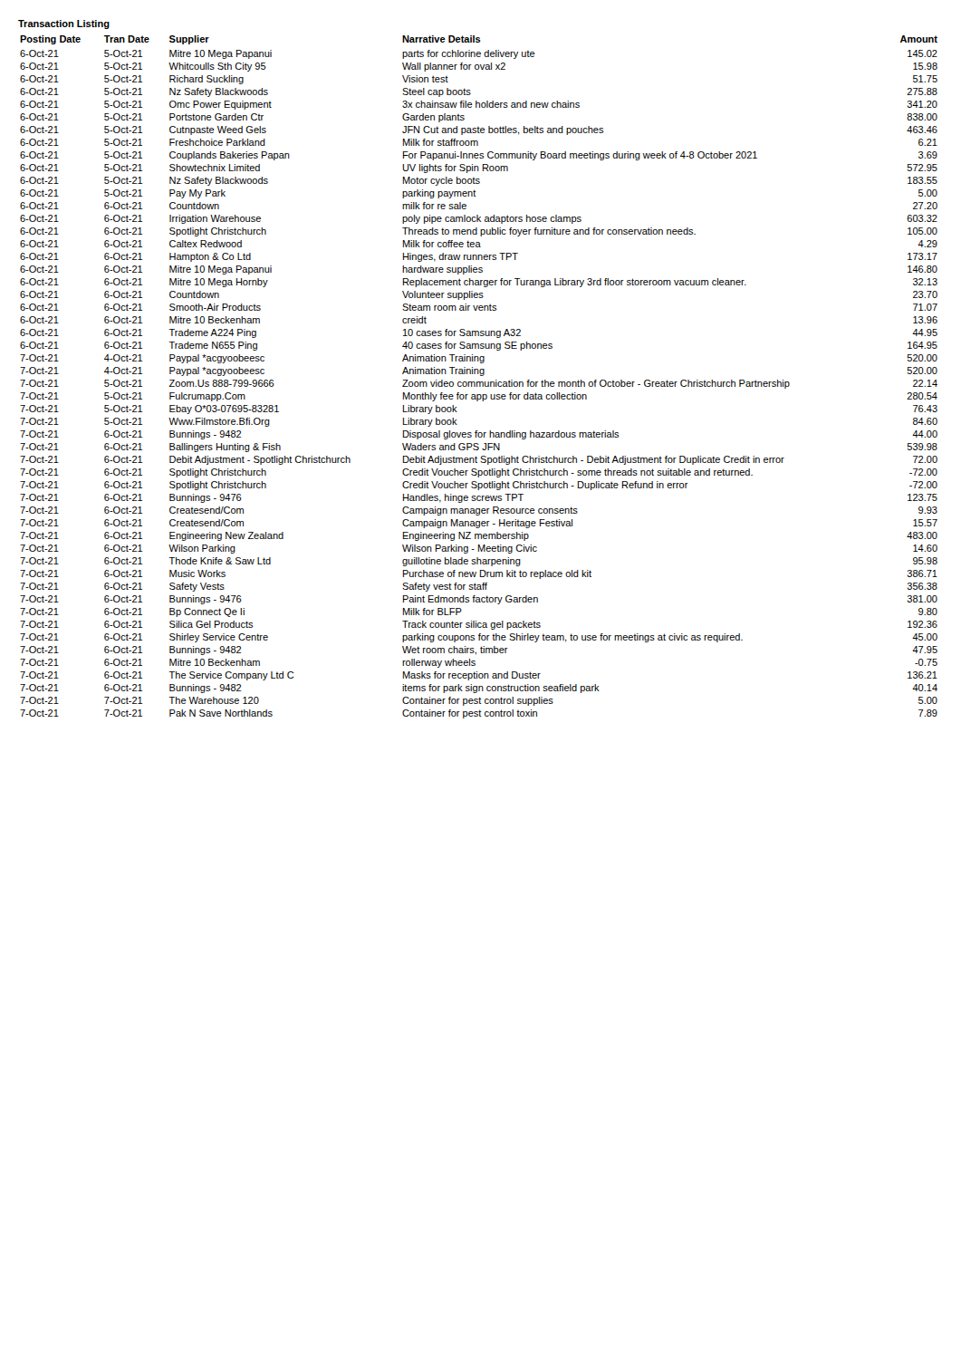Transaction Listing
| Posting Date | Tran Date | Supplier | Narrative Details | Amount |
| --- | --- | --- | --- | --- |
| 6-Oct-21 | 5-Oct-21 | Mitre 10 Mega Papanui | parts for cchlorine delivery ute | 145.02 |
| 6-Oct-21 | 5-Oct-21 | Whitcoulls Sth City 95 | Wall planner for oval x2 | 15.98 |
| 6-Oct-21 | 5-Oct-21 | Richard Suckling | Vision test | 51.75 |
| 6-Oct-21 | 5-Oct-21 | Nz Safety Blackwoods | Steel cap boots | 275.88 |
| 6-Oct-21 | 5-Oct-21 | Omc Power Equipment | 3x chainsaw file holders and new chains | 341.20 |
| 6-Oct-21 | 5-Oct-21 | Portstone Garden Ctr | Garden plants | 838.00 |
| 6-Oct-21 | 5-Oct-21 | Cutnpaste Weed Gels | JFN Cut and paste bottles, belts and pouches | 463.46 |
| 6-Oct-21 | 5-Oct-21 | Freshchoice Parkland | Milk for staffroom | 6.21 |
| 6-Oct-21 | 5-Oct-21 | Couplands Bakeries Papan | For Papanui-Innes Community Board meetings during week of 4-8 October 2021 | 3.69 |
| 6-Oct-21 | 5-Oct-21 | Showtechnix Limited | UV lights for Spin Room | 572.95 |
| 6-Oct-21 | 5-Oct-21 | Nz Safety Blackwoods | Motor cycle boots | 183.55 |
| 6-Oct-21 | 5-Oct-21 | Pay My Park | parking payment | 5.00 |
| 6-Oct-21 | 6-Oct-21 | Countdown | milk for re sale | 27.20 |
| 6-Oct-21 | 6-Oct-21 | Irrigation Warehouse | poly pipe camlock adaptors hose clamps | 603.32 |
| 6-Oct-21 | 6-Oct-21 | Spotlight Christchurch | Threads to mend public foyer furniture and for conservation needs. | 105.00 |
| 6-Oct-21 | 6-Oct-21 | Caltex Redwood | Milk for coffee tea | 4.29 |
| 6-Oct-21 | 6-Oct-21 | Hampton & Co Ltd | Hinges, draw runners TPT | 173.17 |
| 6-Oct-21 | 6-Oct-21 | Mitre 10 Mega Papanui | hardware supplies | 146.80 |
| 6-Oct-21 | 6-Oct-21 | Mitre 10 Mega Hornby | Replacement charger for Turanga Library 3rd floor storeroom vacuum cleaner. | 32.13 |
| 6-Oct-21 | 6-Oct-21 | Countdown | Volunteer supplies | 23.70 |
| 6-Oct-21 | 6-Oct-21 | Smooth-Air Products | Steam room air vents | 71.07 |
| 6-Oct-21 | 6-Oct-21 | Mitre 10 Beckenham | creidt | 13.96 |
| 6-Oct-21 | 6-Oct-21 | Trademe A224 Ping | 10 cases for Samsung A32 | 44.95 |
| 6-Oct-21 | 6-Oct-21 | Trademe N655 Ping | 40 cases for Samsung SE phones | 164.95 |
| 7-Oct-21 | 4-Oct-21 | Paypal *acgyoobeesc | Animation Training | 520.00 |
| 7-Oct-21 | 4-Oct-21 | Paypal *acgyoobeesc | Animation Training | 520.00 |
| 7-Oct-21 | 5-Oct-21 | Zoom.Us 888-799-9666 | Zoom video communication for the month of October - Greater Christchurch Partnership | 22.14 |
| 7-Oct-21 | 5-Oct-21 | Fulcrumapp.Com | Monthly fee for app use for data collection | 280.54 |
| 7-Oct-21 | 5-Oct-21 | Ebay O*03-07695-83281 | Library book | 76.43 |
| 7-Oct-21 | 5-Oct-21 | Www.Filmstore.Bfi.Org | Library book | 84.60 |
| 7-Oct-21 | 6-Oct-21 | Bunnings - 9482 | Disposal gloves for handling hazardous materials | 44.00 |
| 7-Oct-21 | 6-Oct-21 | Ballingers Hunting & Fish | Waders and GPS JFN | 539.98 |
| 7-Oct-21 | 6-Oct-21 | Debit Adjustment - Spotlight Christchurch | Debit Adjustment Spotlight Christchurch - Debit Adjustment for Duplicate Credit in error | 72.00 |
| 7-Oct-21 | 6-Oct-21 | Spotlight Christchurch | Credit Voucher Spotlight Christchurch - some threads not suitable and returned. | -72.00 |
| 7-Oct-21 | 6-Oct-21 | Spotlight Christchurch | Credit Voucher Spotlight Christchurch - Duplicate Refund in error | -72.00 |
| 7-Oct-21 | 6-Oct-21 | Bunnings - 9476 | Handles, hinge screws TPT | 123.75 |
| 7-Oct-21 | 6-Oct-21 | Createsend/Com | Campaign manager Resource consents | 9.93 |
| 7-Oct-21 | 6-Oct-21 | Createsend/Com | Campaign Manager - Heritage Festival | 15.57 |
| 7-Oct-21 | 6-Oct-21 | Engineering New Zealand | Engineering NZ membership | 483.00 |
| 7-Oct-21 | 6-Oct-21 | Wilson Parking | Wilson Parking - Meeting Civic | 14.60 |
| 7-Oct-21 | 6-Oct-21 | Thode Knife & Saw Ltd | guillotine blade sharpening | 95.98 |
| 7-Oct-21 | 6-Oct-21 | Music Works | Purchase of new Drum kit to replace old kit | 386.71 |
| 7-Oct-21 | 6-Oct-21 | Safety Vests | Safety vest for staff | 356.38 |
| 7-Oct-21 | 6-Oct-21 | Bunnings - 9476 | Paint Edmonds factory Garden | 381.00 |
| 7-Oct-21 | 6-Oct-21 | Bp Connect Qe Ii | Milk for BLFP | 9.80 |
| 7-Oct-21 | 6-Oct-21 | Silica Gel Products | Track counter silica gel packets | 192.36 |
| 7-Oct-21 | 6-Oct-21 | Shirley Service Centre | parking coupons for the Shirley team, to use for meetings at civic as required. | 45.00 |
| 7-Oct-21 | 6-Oct-21 | Bunnings - 9482 | Wet room chairs, timber | 47.95 |
| 7-Oct-21 | 6-Oct-21 | Mitre 10 Beckenham | rollerway wheels | -0.75 |
| 7-Oct-21 | 6-Oct-21 | The Service Company Ltd C | Masks for reception and Duster | 136.21 |
| 7-Oct-21 | 6-Oct-21 | Bunnings - 9482 | items for park sign construction seafield park | 40.14 |
| 7-Oct-21 | 7-Oct-21 | The Warehouse 120 | Container for pest control supplies | 5.00 |
| 7-Oct-21 | 7-Oct-21 | Pak N Save Northlands | Container for pest control toxin | 7.89 |